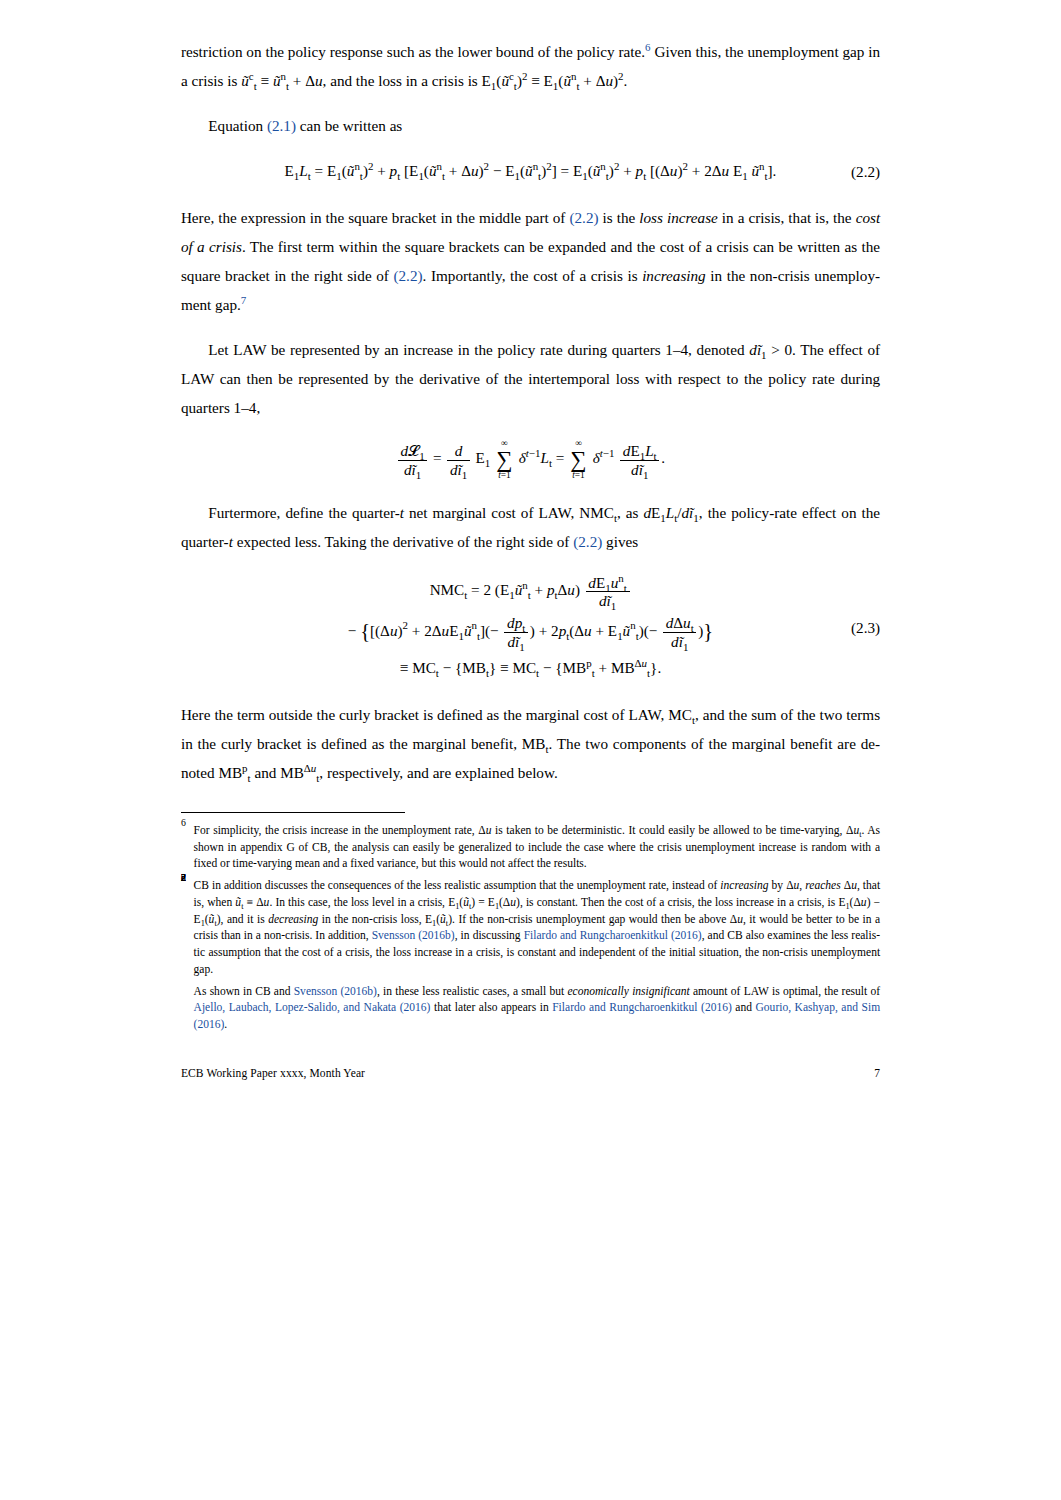restriction on the policy response such as the lower bound of the policy rate.6 Given this, the unemployment gap in a crisis is ũct ≡ ũnt + Δu, and the loss in a crisis is E1(ũct)2 ≡ E1(ũnt + Δu)2.
Equation (2.1) can be written as
E1Lt = E1(ũnt)2 + pt [E1(ũnt + Δu)2 − E1(ũnt)2] = E1(ũnt)2 + pt [(Δu)2 + 2Δu E1 ũnt].
(2.2)
Here, the expression in the square bracket in the middle part of (2.2) is the loss increase in a crisis, that is, the cost of a crisis. The first term within the square brackets can be expanded and the cost of a crisis can be written as the square bracket in the right side of (2.2). Importantly, the cost of a crisis is increasing in the non-crisis unemployment gap.7
Let LAW be represented by an increase in the policy rate during quarters 1–4, denoted dĩ1 > 0. The effect of LAW can then be represented by the derivative of the intertemporal loss with respect to the policy rate during quarters 1–4,
d 𝓛1 dĩ1 = ddĩ1 E1 ∞∑t=1 δt−1Lt = ∞∑t=1 δt−1 d E1Lt dĩ1.
Furtermore, define the quarter-t net marginal cost of LAW, NMCt, as d E1Lt/dĩ1, the policy-rate effect on the quarter-t expected less. Taking the derivative of the right side of (2.2) gives
NMCt = 2 (E1ũnt + ptΔu) d E1unt dĩ1
− {[(Δu)2 + 2Δu E1ũnt](− dpt dĩ1) + 2pt(Δu + E1ũnt)(− d Δut dĩ1)}
≡ MCt − {MBt} ≡ MCt − {MBpt + MBΔut}.
(2.3)
Here the term outside the curly bracket is defined as the marginal cost of LAW, MCt, and the sum of the two terms in the curly bracket is defined as the marginal benefit, MBt. The two components of the marginal benefit are denoted MBpt and MBΔut, respectively, and are explained below.
6 For simplicity, the crisis increase in the unemployment rate, Δu is taken to be deterministic. It could easily be allowed to be time-varying, Δut. As shown in appendix G of CB, the analysis can easily be generalized to include the case where the crisis unemployment increase is random with a fixed or time-varying mean and a fixed variance, but this would not affect the results.
7 CB in addition discusses the consequences of the less realistic assumption that the unemployment rate, instead of increasing by Δu, reaches Δu, that is, when ũct ≡ Δu. In this case, the loss level in a crisis, E1(ũct)2 = E1(Δu)2, is constant. Then the cost of a crisis, the loss increase in a crisis, is E1(Δu)2 − E1(ũnt)2, and it is decreasing in the non-crisis loss, E1(ũnt)2. If the non-crisis unemployment gap would then be above Δu, it would be better to be in a crisis than in a non-crisis. In addition, Svensson (2016b), in discussing Filardo and Rungcharoenkitkul (2016), and CB also examines the less realistic assumption that the cost of a crisis, the loss increase in a crisis, is constant and independent of the initial situation, the non-crisis unemployment gap.
As shown in CB and Svensson (2016b), in these less realistic cases, a small but economically insignificant amount of LAW is optimal, the result of Ajello, Laubach, Lopez-Salido, and Nakata (2016) that later also appears in Filardo and Rungcharoenkitkul (2016) and Gourio, Kashyap, and Sim (2016).
ECB Working Paper xxxx, Month Year
7